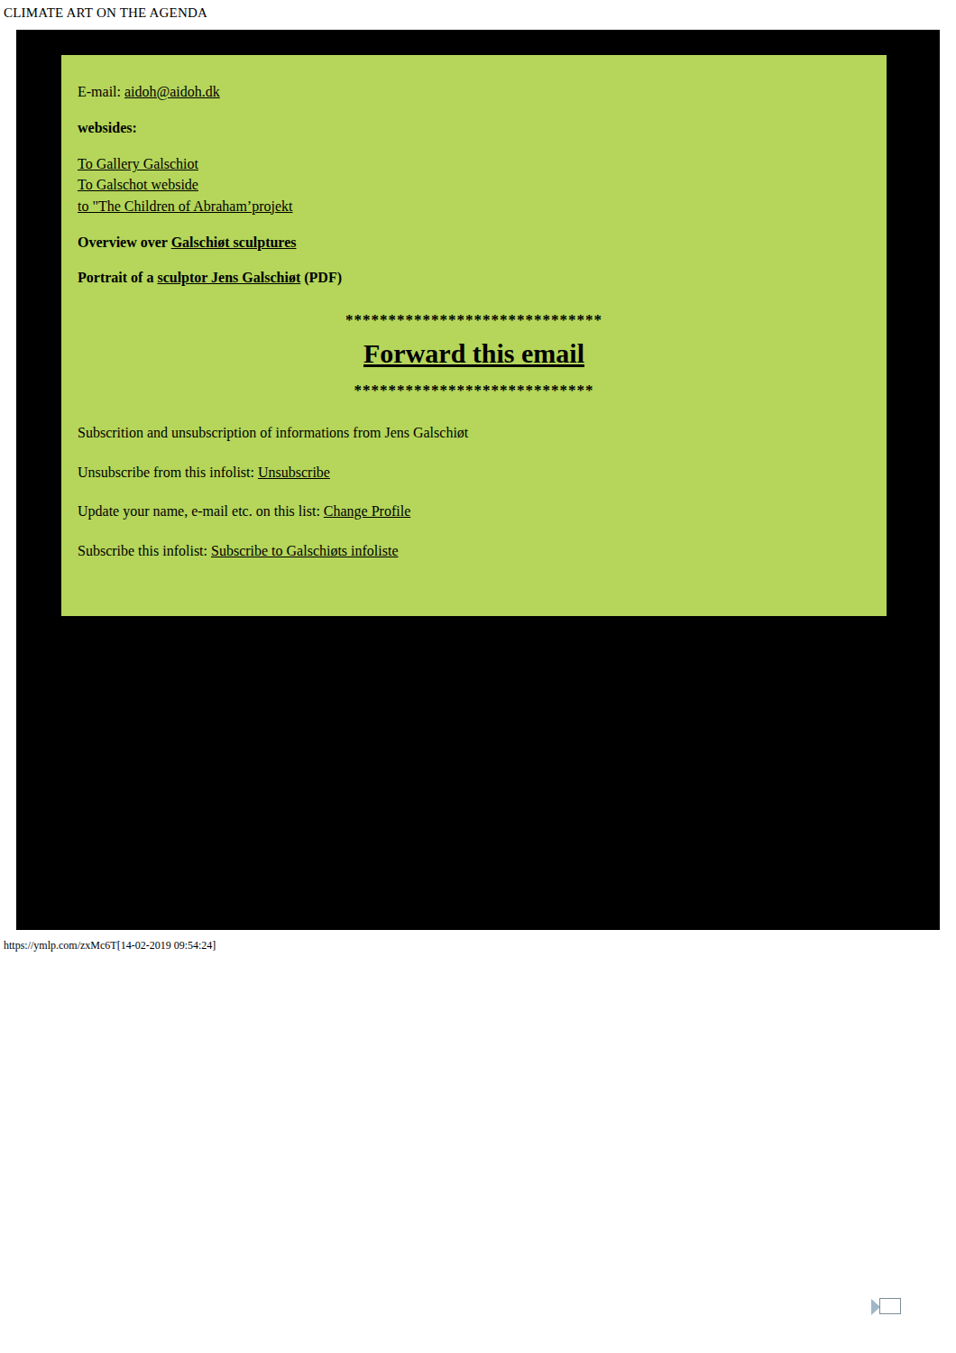CLIMATE ART ON THE AGENDA
E-mail: aidoh@aidoh.dk
websides:
To Gallery Galschiot To Galschot webside to "The Children of Abraham’projekt
Overview over Galschiøt sculptures
Portrait of a sculptor Jens Galschiøt (PDF)
******************************
Forward this email
****************************
Subscrition and unsubscription of informations from Jens Galschiøt
Unsubscribe from this infolist: Unsubscribe
Update your name, e-mail etc. on this list: Change Profile
Subscribe this infolist: Subscribe to Galschiøts infoliste
Powered by YMLP.com
https://ymlp.com/zxMc6T[14-02-2019 09:54:24]